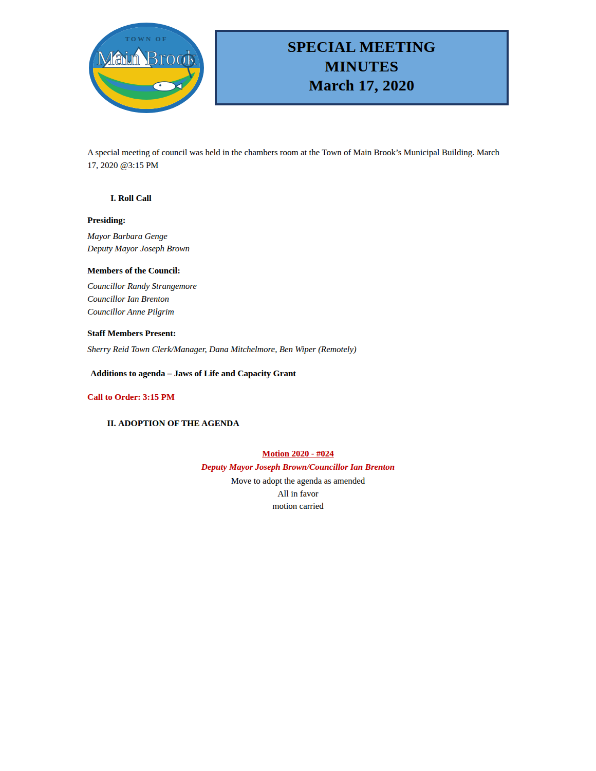TOWN OF Main Brook
SPECIAL MEETING
MINUTES
March 17, 2020
A special meeting of council was held in the chambers room at the Town of Main Brook’s Municipal Building. March 17, 2020 @3:15 PM
Roll Call
Presiding:
Mayor Barbara Genge
Deputy Mayor Joseph Brown
Members of the Council:
Councillor Randy Strangemore
Councillor Ian Brenton
Councillor Anne Pilgrim
Staff Members Present:
Sherry Reid Town Clerk/Manager, Dana Mitchelmore, Ben Wiper (Remotely)
Additions to agenda – Jaws of Life and Capacity Grant
Call to Order: 3:15 PM
ADOPTION OF THE AGENDA
Motion 2020 - #024
Deputy Mayor Joseph Brown/Councillor Ian Brenton
Move to adopt the agenda as amended
All in favor
motion carried